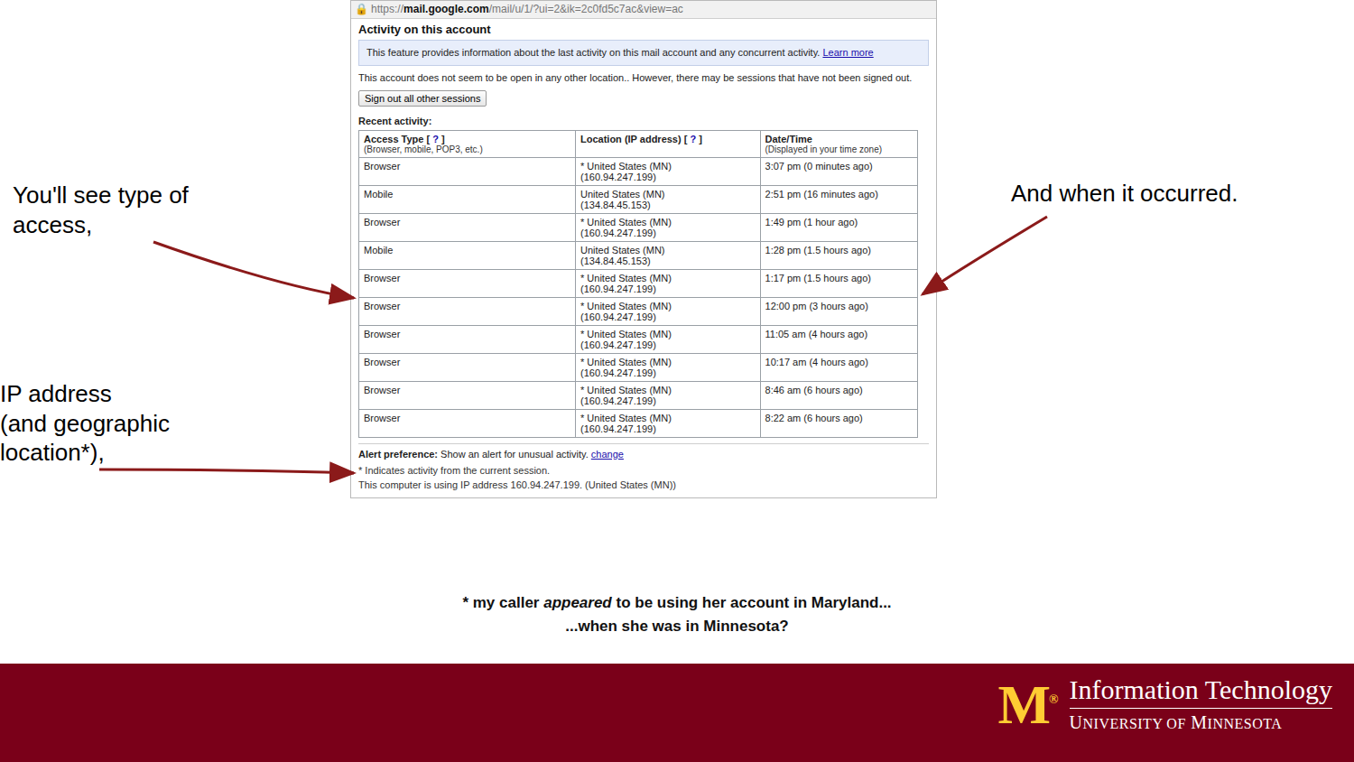🔒https://mail.google.com/mail/u/1/?ui=2&ik=2c0fd5c7ac&view=ac
Activity on this account
This feature provides information about the last activity on this mail account and any concurrent activity. Learn more
This account does not seem to be open in any other location.. However, there may be sessions that have not been signed out.
Sign out all other sessions
Recent activity:
| Access Type [ ? ] (Browser, mobile, POP3, etc.) | Location (IP address) [ ? ] | Date/Time (Displayed in your time zone) |
| --- | --- | --- |
| Browser | * United States (MN) (160.94.247.199) | 3:07 pm (0 minutes ago) |
| Mobile | United States (MN) (134.84.45.153) | 2:51 pm (16 minutes ago) |
| Browser | * United States (MN) (160.94.247.199) | 1:49 pm (1 hour ago) |
| Mobile | United States (MN) (134.84.45.153) | 1:28 pm (1.5 hours ago) |
| Browser | * United States (MN) (160.94.247.199) | 1:17 pm (1.5 hours ago) |
| Browser | * United States (MN) (160.94.247.199) | 12:00 pm (3 hours ago) |
| Browser | * United States (MN) (160.94.247.199) | 11:05 am (4 hours ago) |
| Browser | * United States (MN) (160.94.247.199) | 10:17 am (4 hours ago) |
| Browser | * United States (MN) (160.94.247.199) | 8:46 am (6 hours ago) |
| Browser | * United States (MN) (160.94.247.199) | 8:22 am (6 hours ago) |
Alert preference: Show an alert for unusual activity. change
* Indicates activity from the current session.
This computer is using IP address 160.94.247.199. (United States (MN))
You'll see type of
access,
IP address
(and geographic
location*),
And when it occurred.
* my caller appeared to be using her account in Maryland...
...when she was in Minnesota?
M®
Information Technology
UNIVERSITY OF MINNESOTA